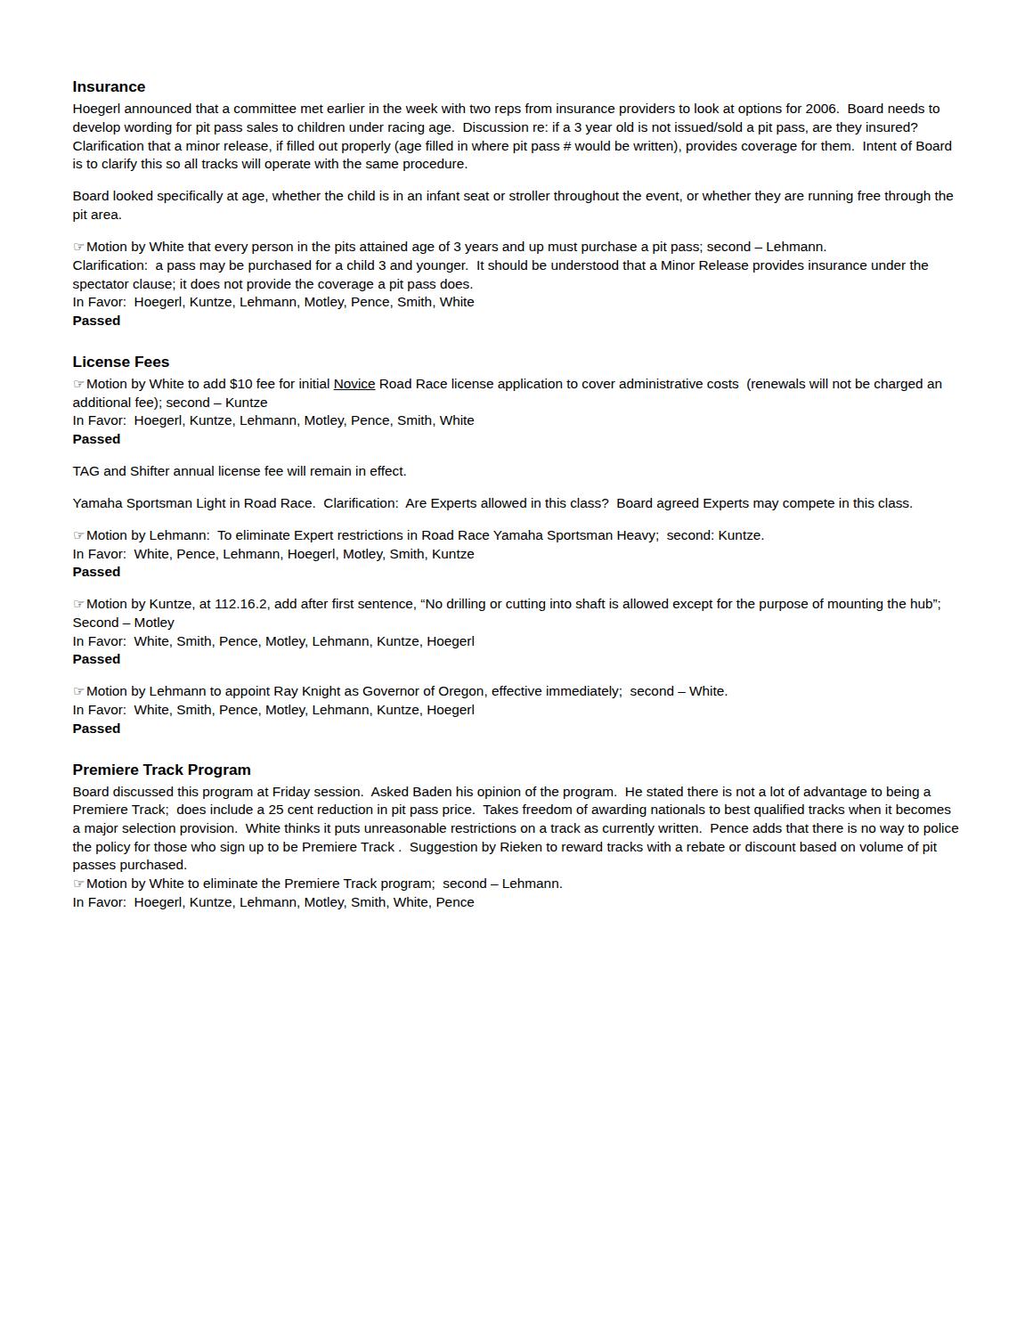Insurance
Hoegerl announced that a committee met earlier in the week with two reps from insurance providers to look at options for 2006. Board needs to develop wording for pit pass sales to children under racing age. Discussion re: if a 3 year old is not issued/sold a pit pass, are they insured? Clarification that a minor release, if filled out properly (age filled in where pit pass # would be written), provides coverage for them. Intent of Board is to clarify this so all tracks will operate with the same procedure.
Board looked specifically at age, whether the child is in an infant seat or stroller throughout the event, or whether they are running free through the pit area.
Motion by White that every person in the pits attained age of 3 years and up must purchase a pit pass; second – Lehmann.
Clarification: a pass may be purchased for a child 3 and younger. It should be understood that a Minor Release provides insurance under the spectator clause; it does not provide the coverage a pit pass does.
In Favor: Hoegerl, Kuntze, Lehmann, Motley, Pence, Smith, White
Passed
License Fees
Motion by White to add $10 fee for initial Novice Road Race license application to cover administrative costs (renewals will not be charged an additional fee); second – Kuntze
In Favor: Hoegerl, Kuntze, Lehmann, Motley, Pence, Smith, White
Passed
TAG and Shifter annual license fee will remain in effect.
Yamaha Sportsman Light in Road Race. Clarification: Are Experts allowed in this class? Board agreed Experts may compete in this class.
Motion by Lehmann: To eliminate Expert restrictions in Road Race Yamaha Sportsman Heavy; second: Kuntze.
In Favor: White, Pence, Lehmann, Hoegerl, Motley, Smith, Kuntze
Passed
Motion by Kuntze, at 112.16.2, add after first sentence, “No drilling or cutting into shaft is allowed except for the purpose of mounting the hub”; Second – Motley
In Favor: White, Smith, Pence, Motley, Lehmann, Kuntze, Hoegerl
Passed
Motion by Lehmann to appoint Ray Knight as Governor of Oregon, effective immediately; second – White.
In Favor: White, Smith, Pence, Motley, Lehmann, Kuntze, Hoegerl
Passed
Premiere Track Program
Board discussed this program at Friday session. Asked Baden his opinion of the program. He stated there is not a lot of advantage to being a Premiere Track; does include a 25 cent reduction in pit pass price. Takes freedom of awarding nationals to best qualified tracks when it becomes a major selection provision. White thinks it puts unreasonable restrictions on a track as currently written. Pence adds that there is no way to police the policy for those who sign up to be Premiere Track . Suggestion by Rieken to reward tracks with a rebate or discount based on volume of pit passes purchased.
Motion by White to eliminate the Premiere Track program; second – Lehmann.
In Favor: Hoegerl, Kuntze, Lehmann, Motley, Smith, White, Pence